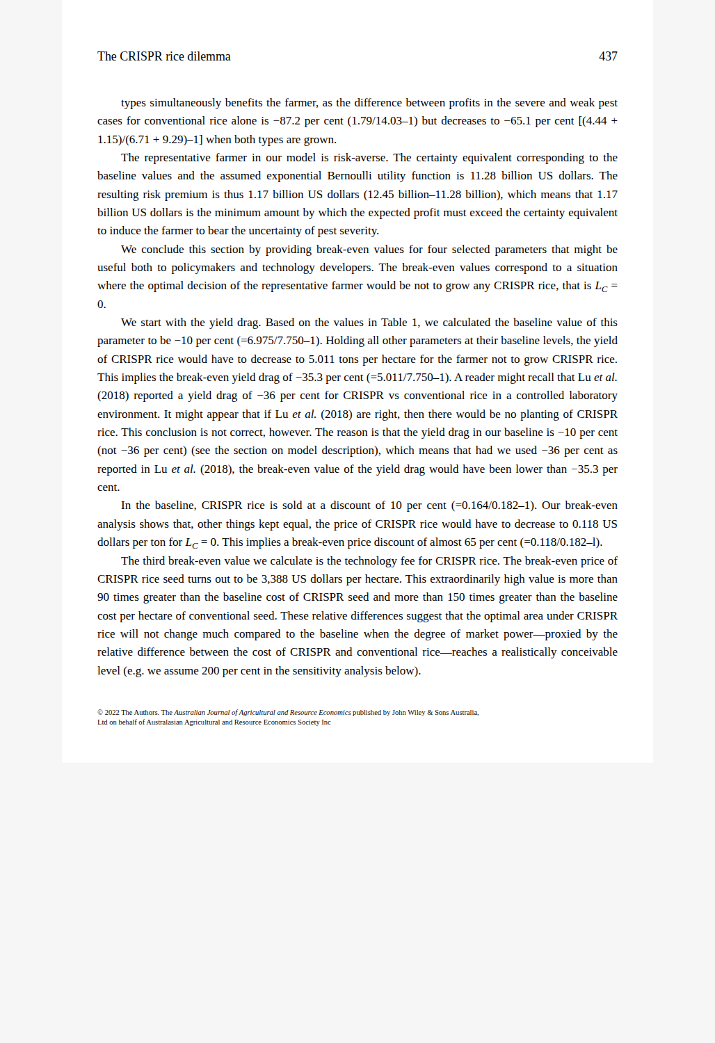The CRISPR rice dilemma 437
types simultaneously benefits the farmer, as the difference between profits in the severe and weak pest cases for conventional rice alone is −87.2 per cent (1.79/14.03–1) but decreases to −65.1 per cent [(4.44 + 1.15)/(6.71 + 9.29)–1] when both types are grown.
The representative farmer in our model is risk-averse. The certainty equivalent corresponding to the baseline values and the assumed exponential Bernoulli utility function is 11.28 billion US dollars. The resulting risk premium is thus 1.17 billion US dollars (12.45 billion–11.28 billion), which means that 1.17 billion US dollars is the minimum amount by which the expected profit must exceed the certainty equivalent to induce the farmer to bear the uncertainty of pest severity.
We conclude this section by providing break-even values for four selected parameters that might be useful both to policymakers and technology developers. The break-even values correspond to a situation where the optimal decision of the representative farmer would be not to grow any CRISPR rice, that is LC = 0.
We start with the yield drag. Based on the values in Table 1, we calculated the baseline value of this parameter to be −10 per cent (=6.975/7.750–1). Holding all other parameters at their baseline levels, the yield of CRISPR rice would have to decrease to 5.011 tons per hectare for the farmer not to grow CRISPR rice. This implies the break-even yield drag of −35.3 per cent (=5.011/7.750–1). A reader might recall that Lu et al. (2018) reported a yield drag of −36 per cent for CRISPR vs conventional rice in a controlled laboratory environment. It might appear that if Lu et al. (2018) are right, then there would be no planting of CRISPR rice. This conclusion is not correct, however. The reason is that the yield drag in our baseline is −10 per cent (not −36 per cent) (see the section on model description), which means that had we used −36 per cent as reported in Lu et al. (2018), the break-even value of the yield drag would have been lower than −35.3 per cent.
In the baseline, CRISPR rice is sold at a discount of 10 per cent (=0.164/0.182–1). Our break-even analysis shows that, other things kept equal, the price of CRISPR rice would have to decrease to 0.118 US dollars per ton for LC = 0. This implies a break-even price discount of almost 65 per cent (=0.118/0.182–l).
The third break-even value we calculate is the technology fee for CRISPR rice. The break-even price of CRISPR rice seed turns out to be 3,388 US dollars per hectare. This extraordinarily high value is more than 90 times greater than the baseline cost of CRISPR seed and more than 150 times greater than the baseline cost per hectare of conventional seed. These relative differences suggest that the optimal area under CRISPR rice will not change much compared to the baseline when the degree of market power—proxied by the relative difference between the cost of CRISPR and conventional rice—reaches a realistically conceivable level (e.g. we assume 200 per cent in the sensitivity analysis below).
© 2022 The Authors. The Australian Journal of Agricultural and Resource Economics published by John Wiley & Sons Australia,
Ltd on behalf of Australasian Agricultural and Resource Economics Society Inc